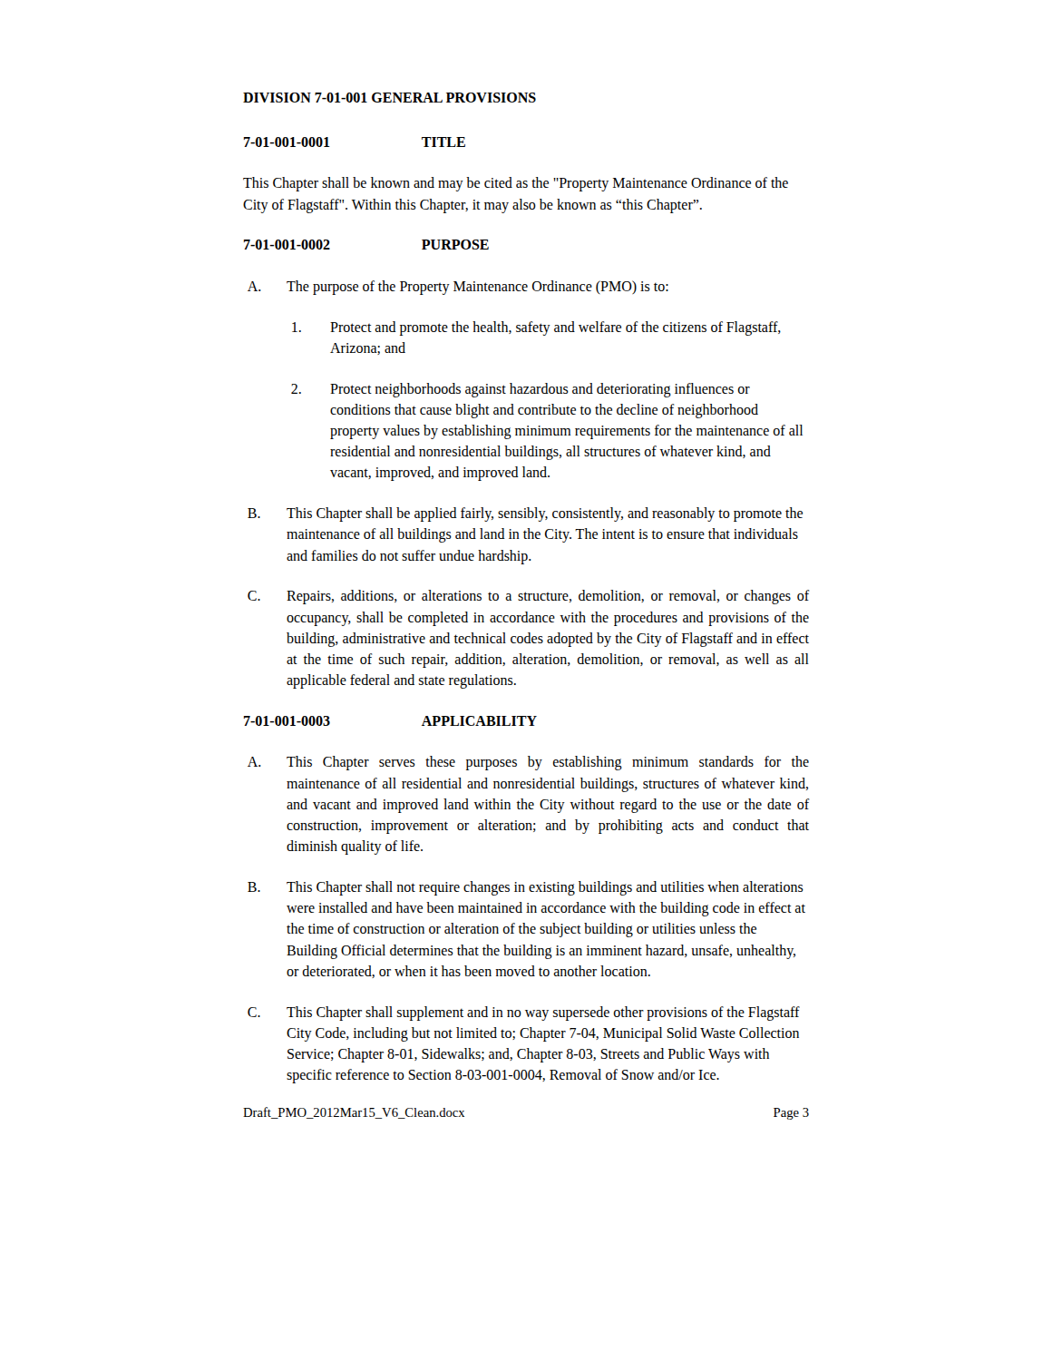DIVISION 7-01-001 GENERAL PROVISIONS
7-01-001-0001 TITLE
This Chapter shall be known and may be cited as the "Property Maintenance Ordinance of the City of Flagstaff". Within this Chapter, it may also be known as “this Chapter”.
7-01-001-0002 PURPOSE
A.
The purpose of the Property Maintenance Ordinance (PMO) is to:
1.
Protect and promote the health, safety and welfare of the citizens of Flagstaff, Arizona; and
2.
Protect neighborhoods against hazardous and deteriorating influences or conditions that cause blight and contribute to the decline of neighborhood property values by establishing minimum requirements for the maintenance of all residential and nonresidential buildings, all structures of whatever kind, and vacant, improved, and improved land.
B.
This Chapter shall be applied fairly, sensibly, consistently, and reasonably to promote the maintenance of all buildings and land in the City. The intent is to ensure that individuals and families do not suffer undue hardship.
C.
Repairs, additions, or alterations to a structure, demolition, or removal, or changes of occupancy, shall be completed in accordance with the procedures and provisions of the building, administrative and technical codes adopted by the City of Flagstaff and in effect at the time of such repair, addition, alteration, demolition, or removal, as well as all applicable federal and state regulations.
7-01-001-0003 APPLICABILITY
A.
This Chapter serves these purposes by establishing minimum standards for the maintenance of all residential and nonresidential buildings, structures of whatever kind, and vacant and improved land within the City without regard to the use or the date of construction, improvement or alteration; and by prohibiting acts and conduct that diminish quality of life.
B.
This Chapter shall not require changes in existing buildings and utilities when alterations were installed and have been maintained in accordance with the building code in effect at the time of construction or alteration of the subject building or utilities unless the Building Official determines that the building is an imminent hazard, unsafe, unhealthy, or deteriorated, or when it has been moved to another location.
C.
This Chapter shall supplement and in no way supersede other provisions of the Flagstaff City Code, including but not limited to; Chapter 7-04, Municipal Solid Waste Collection Service; Chapter 8-01, Sidewalks; and, Chapter 8-03, Streets and Public Ways with specific reference to Section 8-03-001-0004, Removal of Snow and/or Ice.
Draft_PMO_2012Mar15_V6_Clean.docx
Page 3